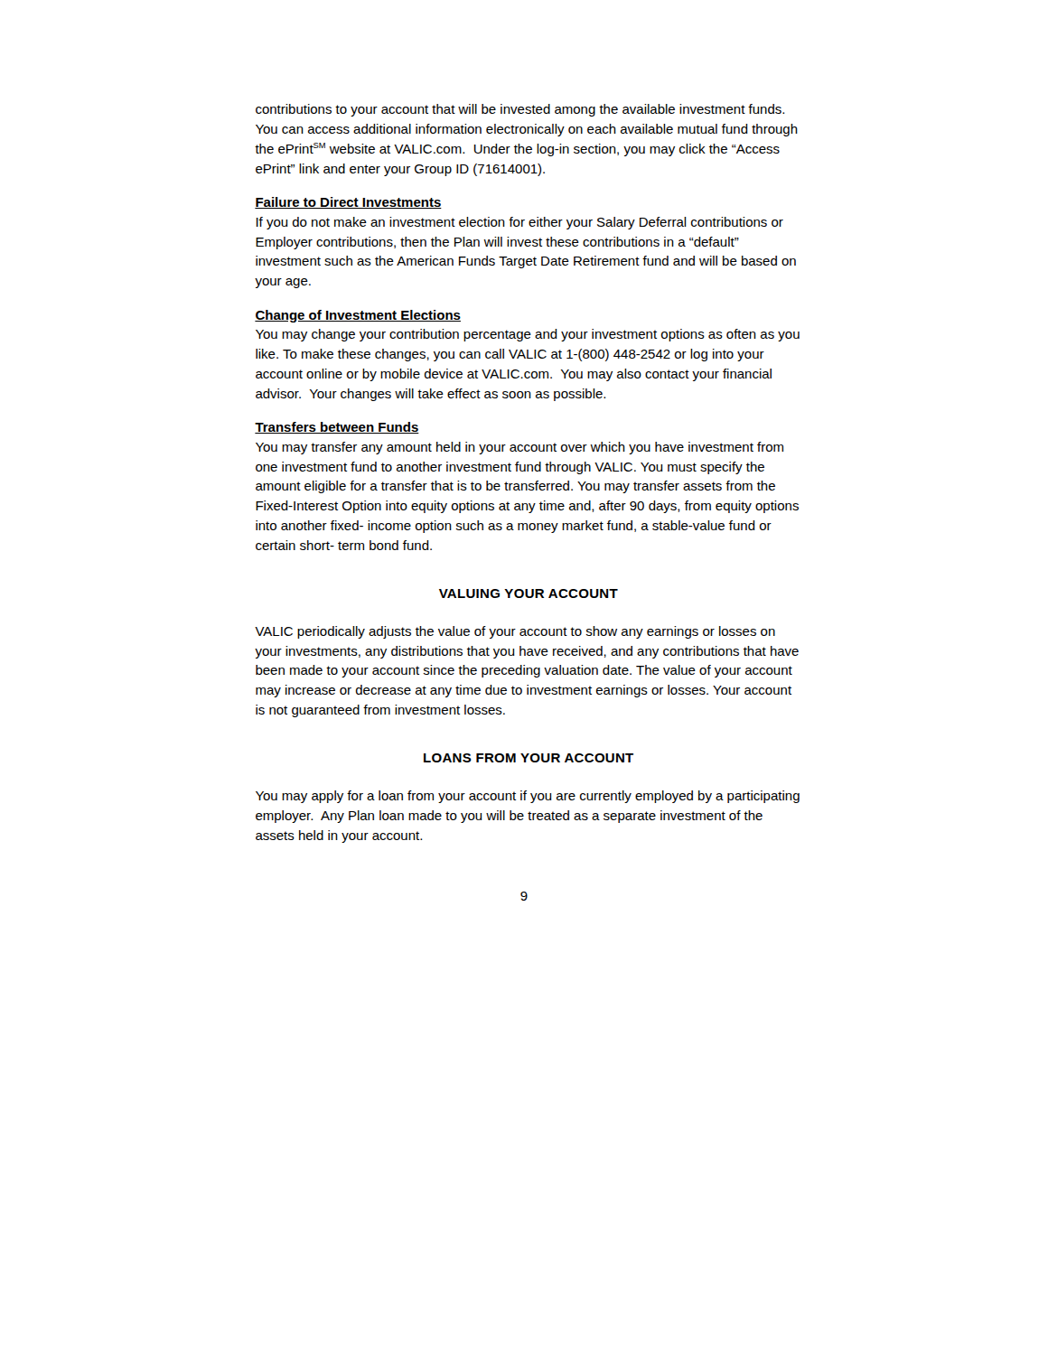contributions to your account that will be invested among the available investment funds. You can access additional information electronically on each available mutual fund through the ePrintSM website at VALIC.com. Under the log-in section, you may click the “Access ePrint” link and enter your Group ID (71614001).
Failure to Direct Investments
If you do not make an investment election for either your Salary Deferral contributions or Employer contributions, then the Plan will invest these contributions in a “default” investment such as the American Funds Target Date Retirement fund and will be based on your age.
Change of Investment Elections
You may change your contribution percentage and your investment options as often as you like. To make these changes, you can call VALIC at 1-(800) 448-2542 or log into your account online or by mobile device at VALIC.com. You may also contact your financial advisor. Your changes will take effect as soon as possible.
Transfers between Funds
You may transfer any amount held in your account over which you have investment from one investment fund to another investment fund through VALIC. You must specify the amount eligible for a transfer that is to be transferred. You may transfer assets from the Fixed-Interest Option into equity options at any time and, after 90 days, from equity options into another fixed- income option such as a money market fund, a stable-value fund or certain short- term bond fund.
VALUING YOUR ACCOUNT
VALIC periodically adjusts the value of your account to show any earnings or losses on your investments, any distributions that you have received, and any contributions that have been made to your account since the preceding valuation date. The value of your account may increase or decrease at any time due to investment earnings or losses. Your account is not guaranteed from investment losses.
LOANS FROM YOUR ACCOUNT
You may apply for a loan from your account if you are currently employed by a participating employer. Any Plan loan made to you will be treated as a separate investment of the assets held in your account.
9